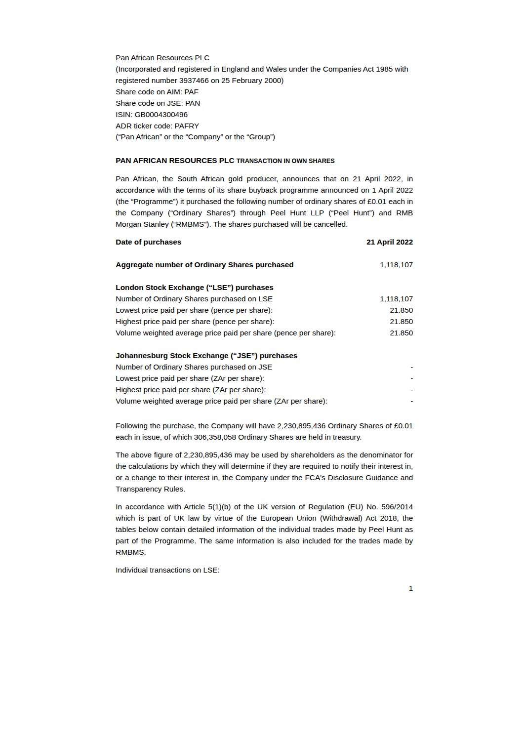Pan African Resources PLC
(Incorporated and registered in England and Wales under the Companies Act 1985 with registered number 3937466 on 25 February 2000)
Share code on AIM: PAF
Share code on JSE: PAN
ISIN: GB0004300496
ADR ticker code: PAFRY
(“Pan African” or the “Company” or the “Group”)
PAN AFRICAN RESOURCES PLC TRANSACTION IN OWN SHARES
Pan African, the South African gold producer, announces that on 21 April 2022, in accordance with the terms of its share buyback programme announced on 1 April 2022 (the “Programme”) it purchased the following number of ordinary shares of £0.01 each in the Company (“Ordinary Shares”) through Peel Hunt LLP (“Peel Hunt”) and RMB Morgan Stanley (“RMBMS”). The shares purchased will be cancelled.
| Date of purchases | 21 April 2022 |
| Aggregate number of Ordinary Shares purchased | 1,118,107 |
| London Stock Exchange (“LSE”) purchases | |
| Number of Ordinary Shares purchased on LSE | 1,118,107 |
| Lowest price paid per share (pence per share): | 21.850 |
| Highest price paid per share (pence per share): | 21.850 |
| Volume weighted average price paid per share (pence per share): | 21.850 |
| Johannesburg Stock Exchange (“JSE”) purchases | |
| Number of Ordinary Shares purchased on JSE | - |
| Lowest price paid per share (ZAr per share): | - |
| Highest price paid per share (ZAr per share): | - |
| Volume weighted average price paid per share (ZAr per share): | - |
Following the purchase, the Company will have 2,230,895,436 Ordinary Shares of £0.01 each in issue, of which 306,358,058 Ordinary Shares are held in treasury.
The above figure of 2,230,895,436 may be used by shareholders as the denominator for the calculations by which they will determine if they are required to notify their interest in, or a change to their interest in, the Company under the FCA's Disclosure Guidance and Transparency Rules.
In accordance with Article 5(1)(b) of the UK version of Regulation (EU) No. 596/2014 which is part of UK law by virtue of the European Union (Withdrawal) Act 2018, the tables below contain detailed information of the individual trades made by Peel Hunt as part of the Programme. The same information is also included for the trades made by RMBMS.
Individual transactions on LSE:
1